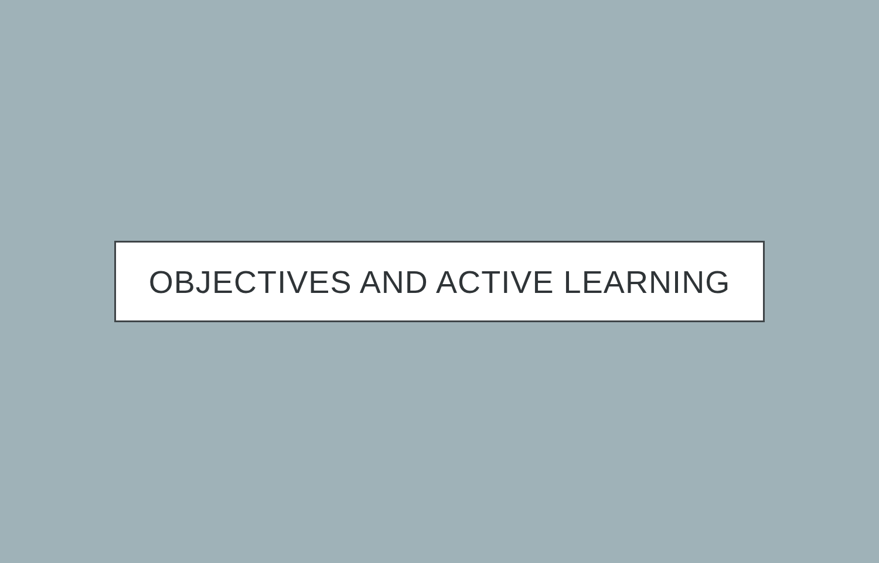Objectives and Active Learning